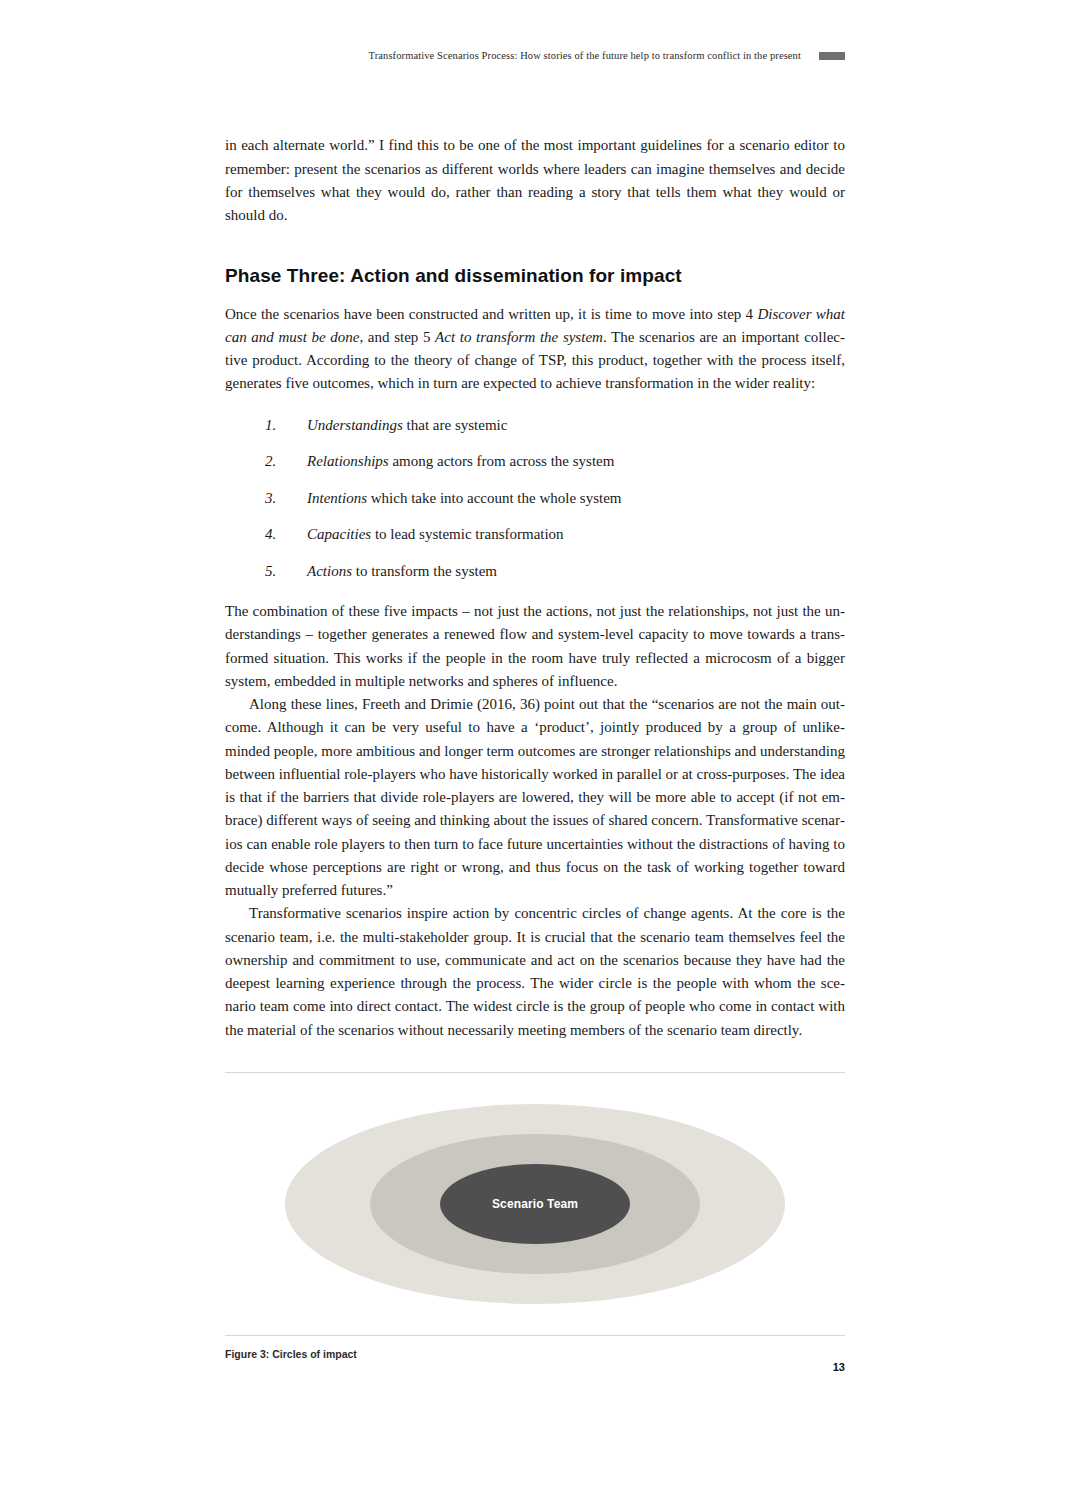Transformative Scenarios Process: How stories of the future help to transform conflict in the present
in each alternate world.” I find this to be one of the most important guidelines for a scenario editor to remember: present the scenarios as different worlds where leaders can imagine themselves and decide for themselves what they would do, rather than reading a story that tells them what they would or should do.
Phase Three: Action and dissemination for impact
Once the scenarios have been constructed and written up, it is time to move into step 4 Discover what can and must be done, and step 5 Act to transform the system. The scenarios are an important collective product. According to the theory of change of TSP, this product, together with the process itself, generates five outcomes, which in turn are expected to achieve transformation in the wider reality:
Understandings that are systemic
Relationships among actors from across the system
Intentions which take into account the whole system
Capacities to lead systemic transformation
Actions to transform the system
The combination of these five impacts – not just the actions, not just the relationships, not just the understandings – together generates a renewed flow and system-level capacity to move towards a transformed situation. This works if the people in the room have truly reflected a microcosm of a bigger system, embedded in multiple networks and spheres of influence.
Along these lines, Freeth and Drimie (2016, 36) point out that the “scenarios are not the main outcome. Although it can be very useful to have a ‘product’, jointly produced by a group of unlike-minded people, more ambitious and longer term outcomes are stronger relationships and understanding between influential role-players who have historically worked in parallel or at cross-purposes. The idea is that if the barriers that divide role-players are lowered, they will be more able to accept (if not embrace) different ways of seeing and thinking about the issues of shared concern. Transformative scenarios can enable role players to then turn to face future uncertainties without the distractions of having to decide whose perceptions are right or wrong, and thus focus on the task of working together toward mutually preferred futures.”
Transformative scenarios inspire action by concentric circles of change agents. At the core is the scenario team, i.e. the multi-stakeholder group. It is crucial that the scenario team themselves feel the ownership and commitment to use, communicate and act on the scenarios because they have had the deepest learning experience through the process. The wider circle is the people with whom the scenario team come into direct contact. The widest circle is the group of people who come in contact with the material of the scenarios without necessarily meeting members of the scenario team directly.
Scenario Team
Figure 3: Circles of impact
13